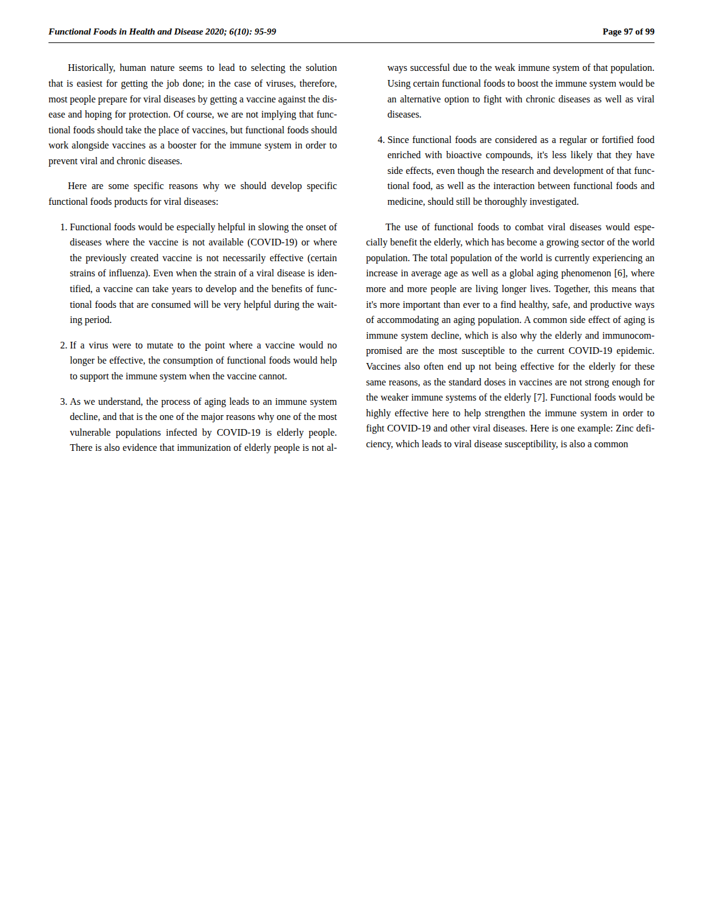Functional Foods in Health and Disease 2020; 6(10): 95-99 Page 97 of 99
Historically, human nature seems to lead to selecting the solution that is easiest for getting the job done; in the case of viruses, therefore, most people prepare for viral diseases by getting a vaccine against the disease and hoping for protection. Of course, we are not implying that functional foods should take the place of vaccines, but functional foods should work alongside vaccines as a booster for the immune system in order to prevent viral and chronic diseases.
Here are some specific reasons why we should develop specific functional foods products for viral diseases:
Functional foods would be especially helpful in slowing the onset of diseases where the vaccine is not available (COVID-19) or where the previously created vaccine is not necessarily effective (certain strains of influenza). Even when the strain of a viral disease is identified, a vaccine can take years to develop and the benefits of functional foods that are consumed will be very helpful during the waiting period.
If a virus were to mutate to the point where a vaccine would no longer be effective, the consumption of functional foods would help to support the immune system when the vaccine cannot.
As we understand, the process of aging leads to an immune system decline, and that is the one of the major reasons why one of the most vulnerable populations infected by COVID-19 is elderly people. There is also evidence that immunization of elderly people is not always successful due to the weak immune system of that population. Using certain functional foods to boost the immune system would be an alternative option to fight with chronic diseases as well as viral diseases.
Since functional foods are considered as a regular or fortified food enriched with bioactive compounds, it's less likely that they have side effects, even though the research and development of that functional food, as well as the interaction between functional foods and medicine, should still be thoroughly investigated.
The use of functional foods to combat viral diseases would especially benefit the elderly, which has become a growing sector of the world population. The total population of the world is currently experiencing an increase in average age as well as a global aging phenomenon [6], where more and more people are living longer lives. Together, this means that it's more important than ever to a find healthy, safe, and productive ways of accommodating an aging population. A common side effect of aging is immune system decline, which is also why the elderly and immunocompromised are the most susceptible to the current COVID-19 epidemic. Vaccines also often end up not being effective for the elderly for these same reasons, as the standard doses in vaccines are not strong enough for the weaker immune systems of the elderly [7]. Functional foods would be highly effective here to help strengthen the immune system in order to fight COVID-19 and other viral diseases. Here is one example: Zinc deficiency, which leads to viral disease susceptibility, is also a common